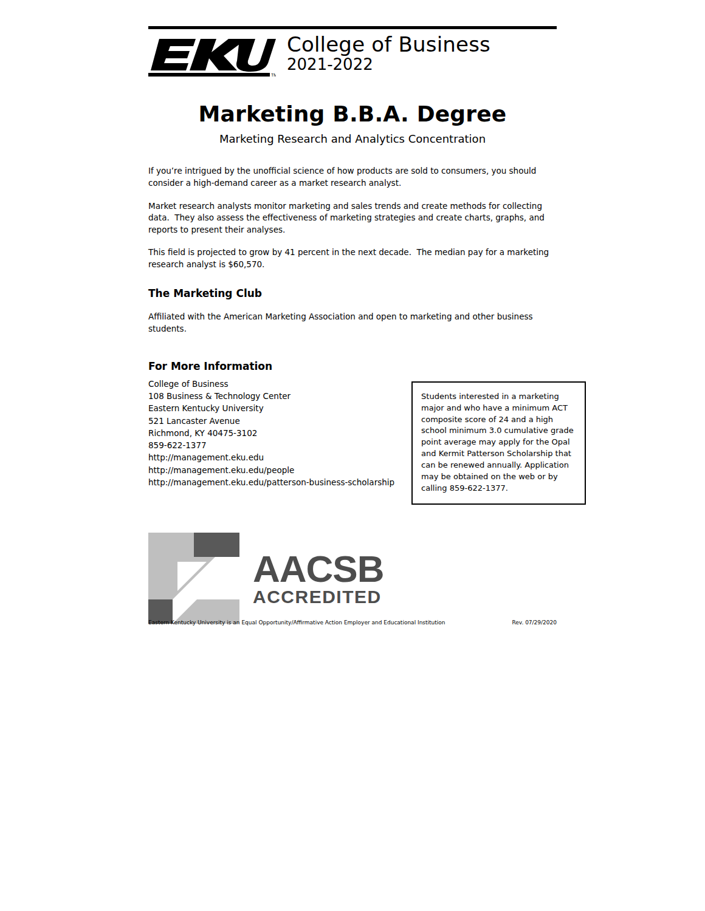TM
College of Business
2021-2022
Marketing B.B.A. Degree
Marketing Research and Analytics Concentration
If you’re intrigued by the unofficial science of how products are sold to consumers, you should consider a high-demand career as a market research analyst.
Market research analysts monitor marketing and sales trends and create methods for collecting data. They also assess the effectiveness of marketing strategies and create charts, graphs, and reports to present their analyses.
This field is projected to grow by 41 percent in the next decade. The median pay for a marketing research analyst is $60,570.
The Marketing Club
Affiliated with the American Marketing Association and open to marketing and other business students.
For More Information
College of Business
108 Business & Technology Center
Eastern Kentucky University
521 Lancaster Avenue
Richmond, KY 40475-3102
859-622-1377
http://management.eku.edu
http://management.eku.edu/people
http://management.eku.edu/patterson-business-scholarship
Students interested in a marketing major and who have a minimum ACT composite score of 24 and a high school minimum 3.0 cumulative grade point average may apply for the Opal and Kermit Patterson Scholarship that can be renewed annually. Application may be obtained on the web or by calling 859-622-1377.
AACSB
ACCREDITED
Eastern Kentucky University is an Equal Opportunity/Affirmative Action Employer and Educational Institution Rev. 07/29/2020